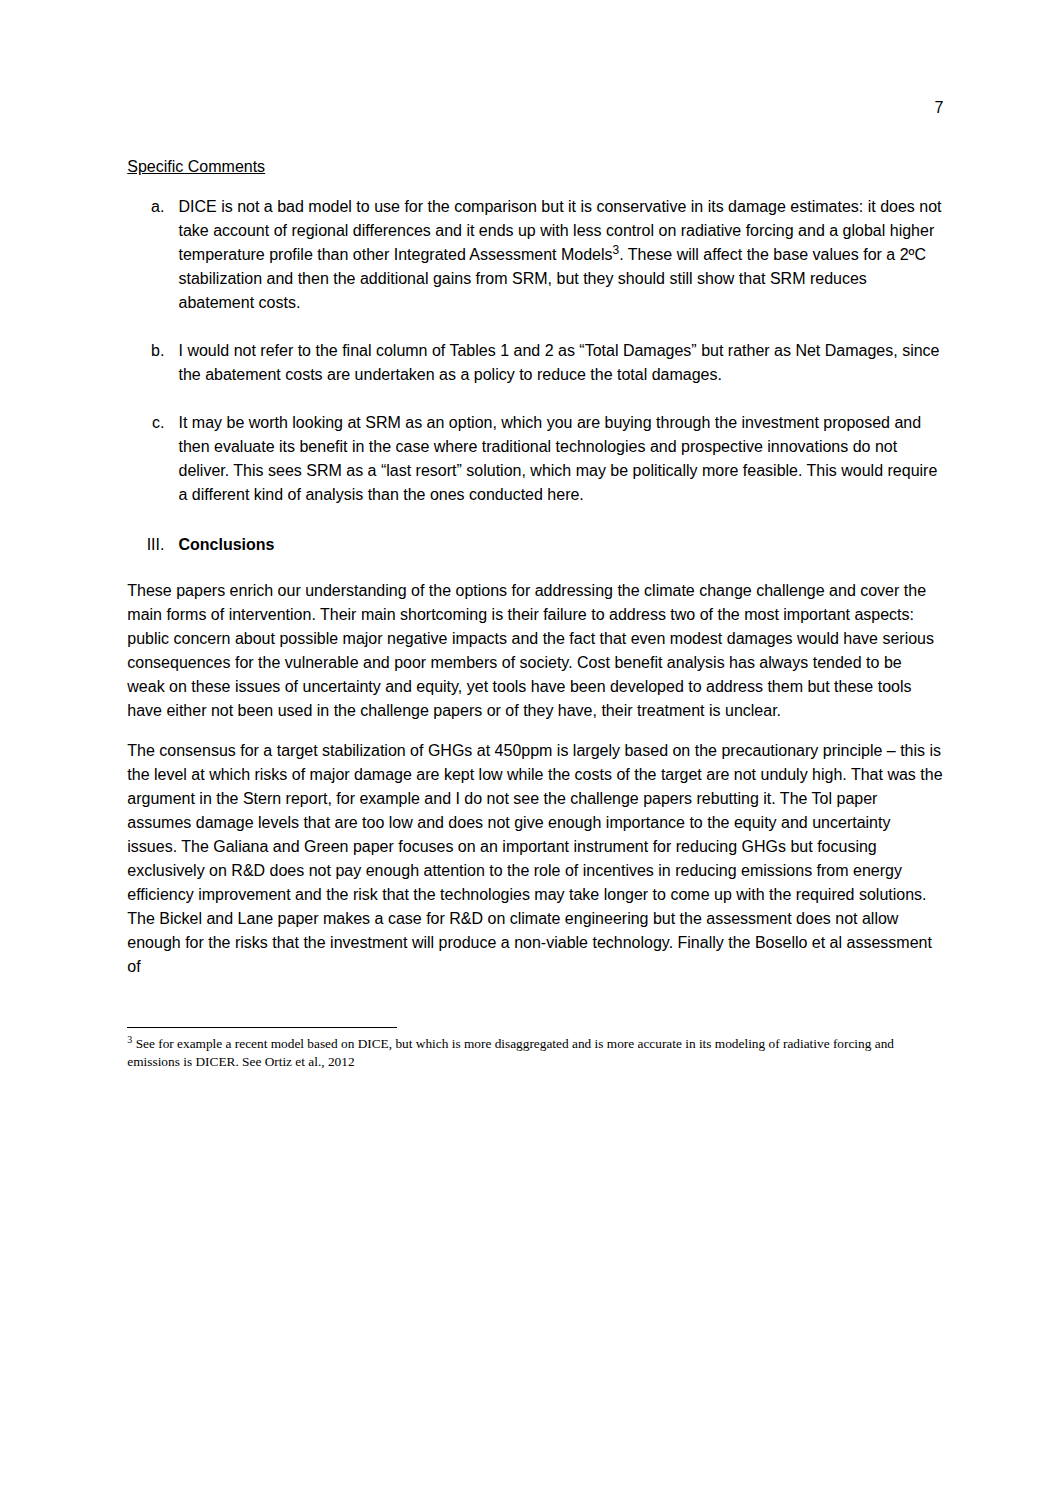7
Specific Comments
DICE is not a bad model to use for the comparison but it is conservative in its damage estimates: it does not take account of regional differences and it ends up with less control on radiative forcing and a global higher temperature profile than other Integrated Assessment Models3. These will affect the base values for a 2ºC stabilization and then the additional gains from SRM, but they should still show that SRM reduces abatement costs.
I would not refer to the final column of Tables 1 and 2 as “Total Damages” but rather as Net Damages, since the abatement costs are undertaken as a policy to reduce the total damages.
It may be worth looking at SRM as an option, which you are buying through the investment proposed and then evaluate its benefit in the case where traditional technologies and prospective innovations do not deliver. This sees SRM as a “last resort” solution, which may be politically more feasible. This would require a different kind of analysis than the ones conducted here.
Conclusions
These papers enrich our understanding of the options for addressing the climate change challenge and cover the main forms of intervention. Their main shortcoming is their failure to address two of the most important aspects: public concern about possible major negative impacts and the fact that even modest damages would have serious consequences for the vulnerable and poor members of society. Cost benefit analysis has always tended to be weak on these issues of uncertainty and equity, yet tools have been developed to address them but these tools have either not been used in the challenge papers or of they have, their treatment is unclear.
The consensus for a target stabilization of GHGs at 450ppm is largely based on the precautionary principle – this is the level at which risks of major damage are kept low while the costs of the target are not unduly high. That was the argument in the Stern report, for example and I do not see the challenge papers rebutting it. The Tol paper assumes damage levels that are too low and does not give enough importance to the equity and uncertainty issues. The Galiana and Green paper focuses on an important instrument for reducing GHGs but focusing exclusively on R&D does not pay enough attention to the role of incentives in reducing emissions from energy efficiency improvement and the risk that the technologies may take longer to come up with the required solutions. The Bickel and Lane paper makes a case for R&D on climate engineering but the assessment does not allow enough for the risks that the investment will produce a non-viable technology. Finally the Bosello et al assessment of
3 See for example a recent model based on DICE, but which is more disaggregated and is more accurate in its modeling of radiative forcing and emissions is DICER. See Ortiz et al., 2012